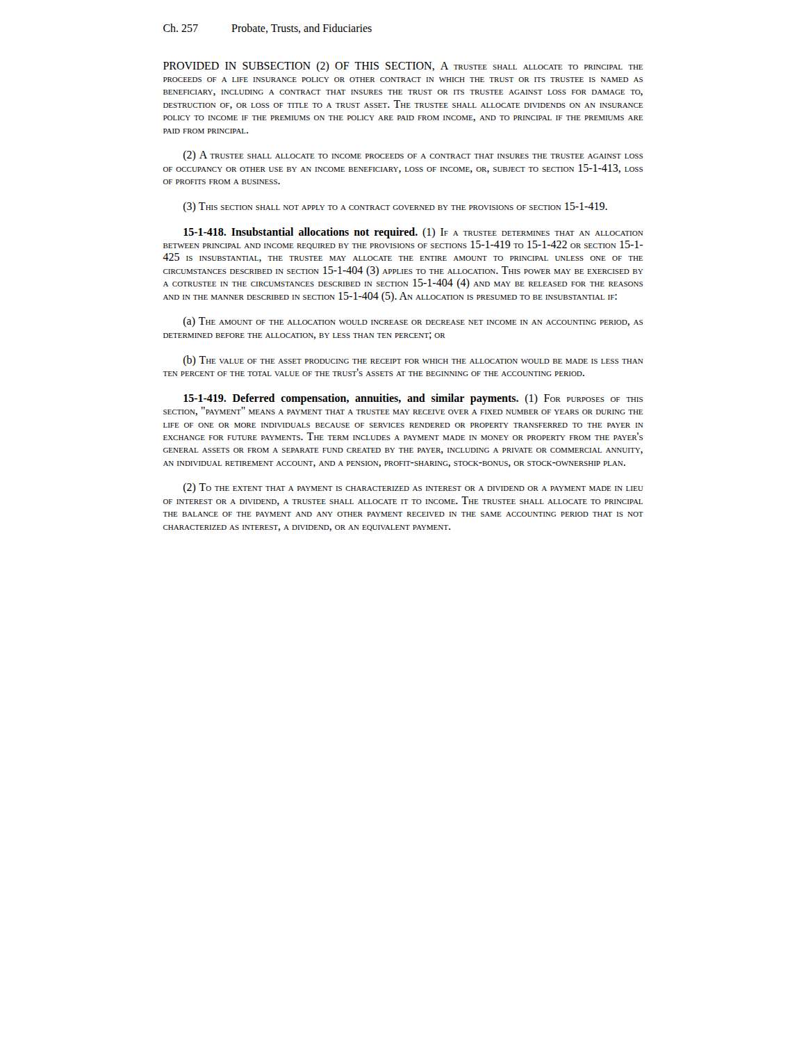Ch. 257 Probate, Trusts, and Fiduciaries
PROVIDED IN SUBSECTION (2) OF THIS SECTION, A trustee shall allocate to principal the proceeds of a life insurance policy or other contract in which the trust or its trustee is named as beneficiary, including a contract that insures the trust or its trustee against loss for damage to, destruction of, or loss of title to a trust asset. The trustee shall allocate dividends on an insurance policy to income if the premiums on the policy are paid from income, and to principal if the premiums are paid from principal.
(2) A trustee shall allocate to income proceeds of a contract that insures the trustee against loss of occupancy or other use by an income beneficiary, loss of income, or, subject to section 15-1-413, loss of profits from a business.
(3) This section shall not apply to a contract governed by the provisions of section 15-1-419.
15-1-418. Insubstantial allocations not required. (1) If a trustee determines that an allocation between principal and income required by the provisions of sections 15-1-419 to 15-1-422 or section 15-1-425 is insubstantial, the trustee may allocate the entire amount to principal unless one of the circumstances described in section 15-1-404 (3) applies to the allocation. This power may be exercised by a cotrustee in the circumstances described in section 15-1-404 (4) and may be released for the reasons and in the manner described in section 15-1-404 (5). An allocation is presumed to be insubstantial if:
(a) The amount of the allocation would increase or decrease net income in an accounting period, as determined before the allocation, by less than ten percent; or
(b) The value of the asset producing the receipt for which the allocation would be made is less than ten percent of the total value of the trust's assets at the beginning of the accounting period.
15-1-419. Deferred compensation, annuities, and similar payments. (1) For purposes of this section, "payment" means a payment that a trustee may receive over a fixed number of years or during the life of one or more individuals because of services rendered or property transferred to the payer in exchange for future payments. The term includes a payment made in money or property from the payer's general assets or from a separate fund created by the payer, including a private or commercial annuity, an individual retirement account, and a pension, profit-sharing, stock-bonus, or stock-ownership plan.
(2) To the extent that a payment is characterized as interest or a dividend or a payment made in lieu of interest or a dividend, a trustee shall allocate it to income. The trustee shall allocate to principal the balance of the payment and any other payment received in the same accounting period that is not characterized as interest, a dividend, or an equivalent payment.